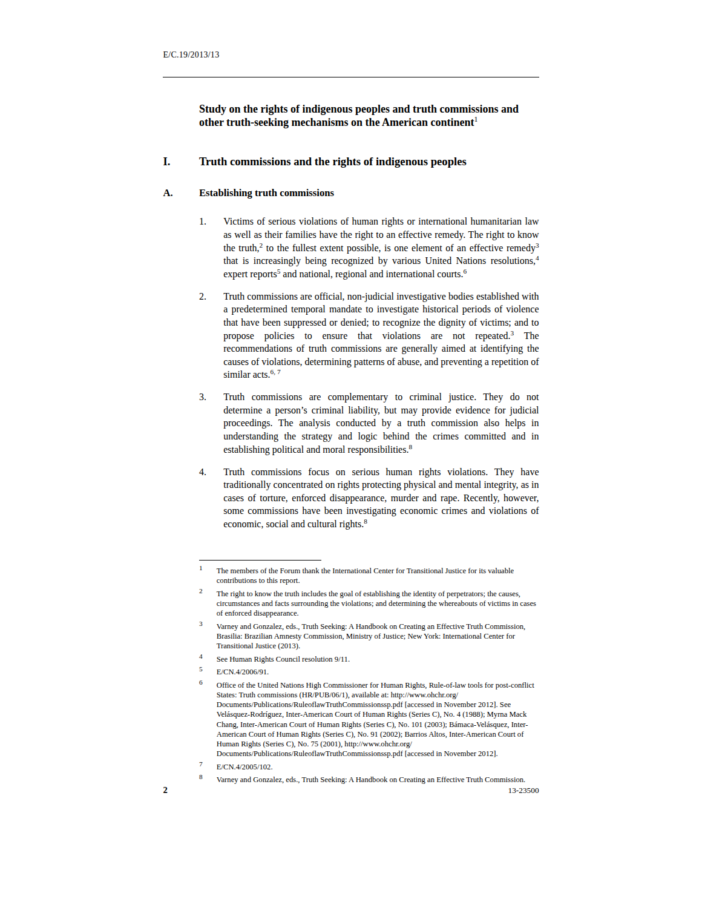E/C.19/2013/13
Study on the rights of indigenous peoples and truth commissions and other truth-seeking mechanisms on the American continent1
I.
Truth commissions and the rights of indigenous peoples
A.
Establishing truth commissions
1. Victims of serious violations of human rights or international humanitarian law as well as their families have the right to an effective remedy. The right to know the truth,2 to the fullest extent possible, is one element of an effective remedy3 that is increasingly being recognized by various United Nations resolutions,4 expert reports5 and national, regional and international courts.6
2. Truth commissions are official, non-judicial investigative bodies established with a predetermined temporal mandate to investigate historical periods of violence that have been suppressed or denied; to recognize the dignity of victims; and to propose policies to ensure that violations are not repeated.3 The recommendations of truth commissions are generally aimed at identifying the causes of violations, determining patterns of abuse, and preventing a repetition of similar acts.6, 7
3. Truth commissions are complementary to criminal justice. They do not determine a person’s criminal liability, but may provide evidence for judicial proceedings. The analysis conducted by a truth commission also helps in understanding the strategy and logic behind the crimes committed and in establishing political and moral responsibilities.8
4. Truth commissions focus on serious human rights violations. They have traditionally concentrated on rights protecting physical and mental integrity, as in cases of torture, enforced disappearance, murder and rape. Recently, however, some commissions have been investigating economic crimes and violations of economic, social and cultural rights.8
1 The members of the Forum thank the International Center for Transitional Justice for its valuable contributions to this report.
2 The right to know the truth includes the goal of establishing the identity of perpetrators; the causes, circumstances and facts surrounding the violations; and determining the whereabouts of victims in cases of enforced disappearance.
3 Varney and Gonzalez, eds., Truth Seeking: A Handbook on Creating an Effective Truth Commission, Brasilia: Brazilian Amnesty Commission, Ministry of Justice; New York: International Center for Transitional Justice (2013).
4 See Human Rights Council resolution 9/11.
5 E/CN.4/2006/91.
6 Office of the United Nations High Commissioner for Human Rights, Rule-of-law tools for post-conflict States: Truth commissions (HR/PUB/06/1), available at: http://www.ohchr.org/ Documents/Publications/RuleoflawTruthCommissionssp.pdf [accessed in November 2012]. See Velásquez-Rodríguez, Inter-American Court of Human Rights (Series C), No. 4 (1988); Myrna Mack Chang, Inter-American Court of Human Rights (Series C), No. 101 (2003); Bámaca-Velásquez, Inter-American Court of Human Rights (Series C), No. 91 (2002); Barrios Altos, Inter-American Court of Human Rights (Series C), No. 75 (2001), http://www.ohchr.org/ Documents/Publications/RuleoflawTruthCommissionssp.pdf [accessed in November 2012].
7 E/CN.4/2005/102.
8 Varney and Gonzalez, eds., Truth Seeking: A Handbook on Creating an Effective Truth Commission.
2
13-23500